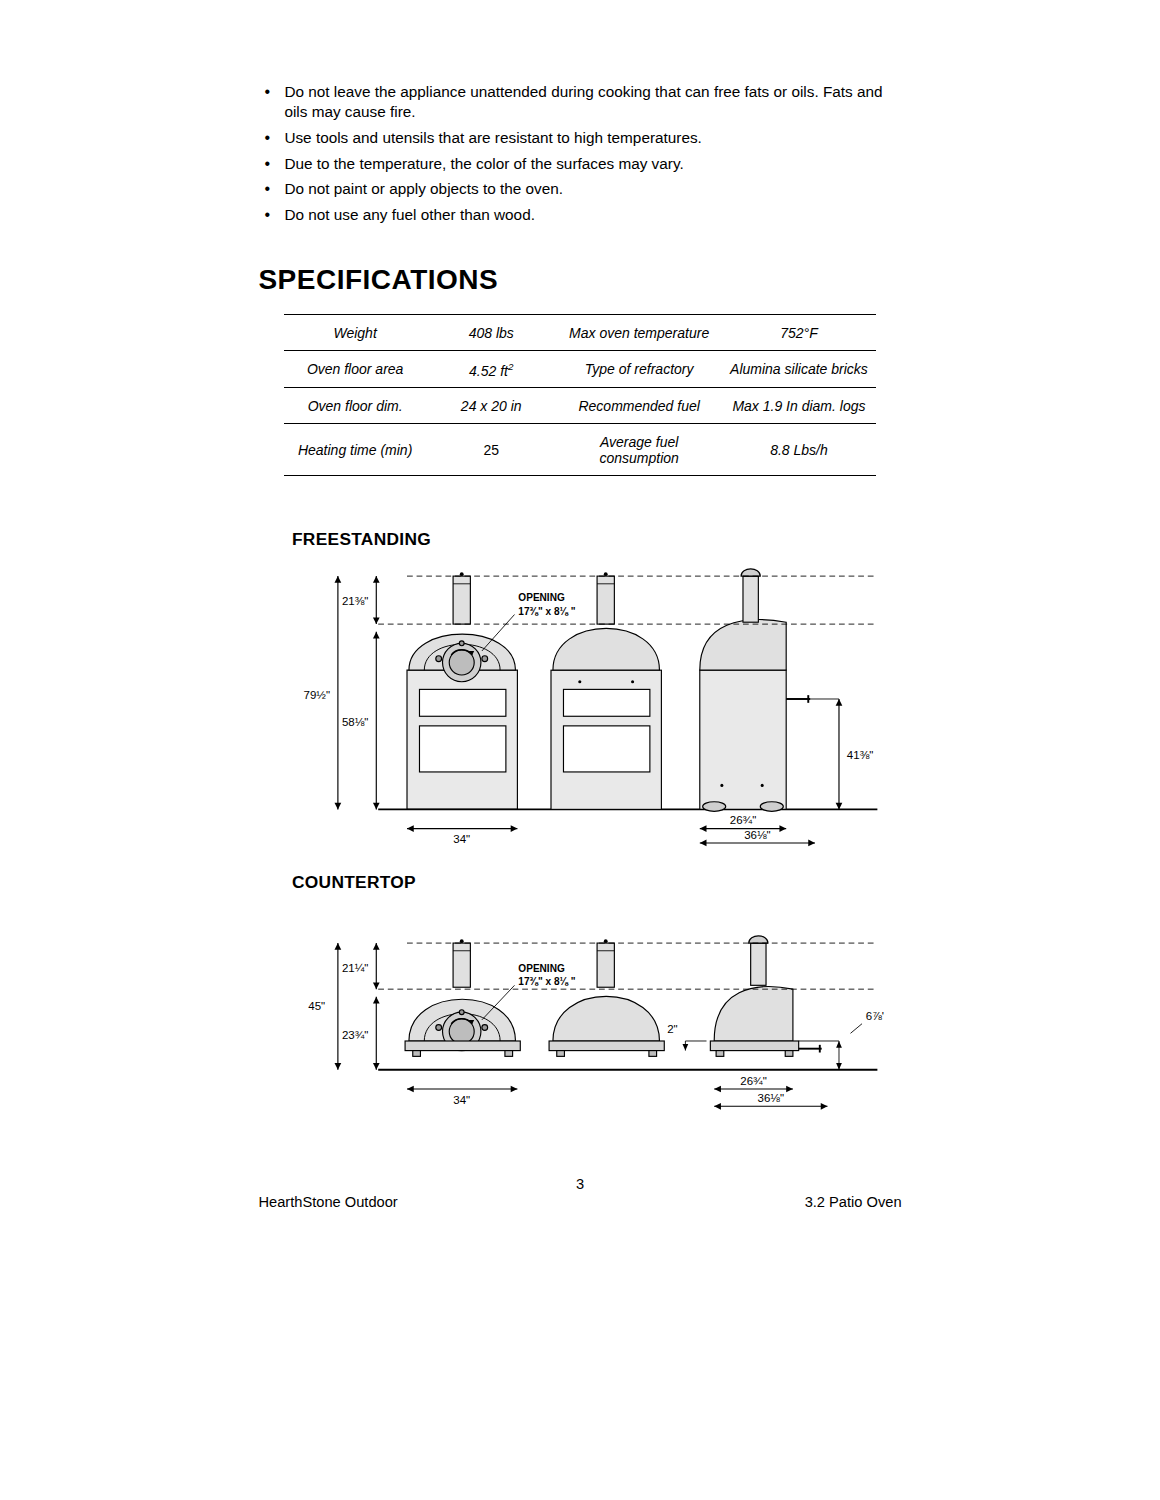Do not leave the appliance unattended during cooking that can free fats or oils. Fats and oils may cause fire.
Use tools and utensils that are resistant to high temperatures.
Due to the temperature, the color of the surfaces may vary.
Do not paint or apply objects to the oven.
Do not use any fuel other than wood.
SPECIFICATIONS
| Weight | 408 lbs | Max oven temperature | 752°F |
| Oven floor area | 4.52 ft 2 | Type of refractory | Alumina silicate bricks |
| Oven floor dim. | 24 x 20 in | Recommended fuel | Max 1.9 In diam. logs |
| Heating time (min) | 25 | Average fuel consumption | 8.8 Lbs/h |
FREESTANDING
21⅜" 79½" 58⅛" 34" 41⅜" 26¾" 36⅛" OPENING 17⅜" x 8⅛ "
COUNTERTOP
21¼" 45" 23¾" 34" 2" 6⅞' 26¾" 36⅛" OPENING 17⅜" x 8⅛ "
3
HearthStone Outdoor 3.2 Patio Oven